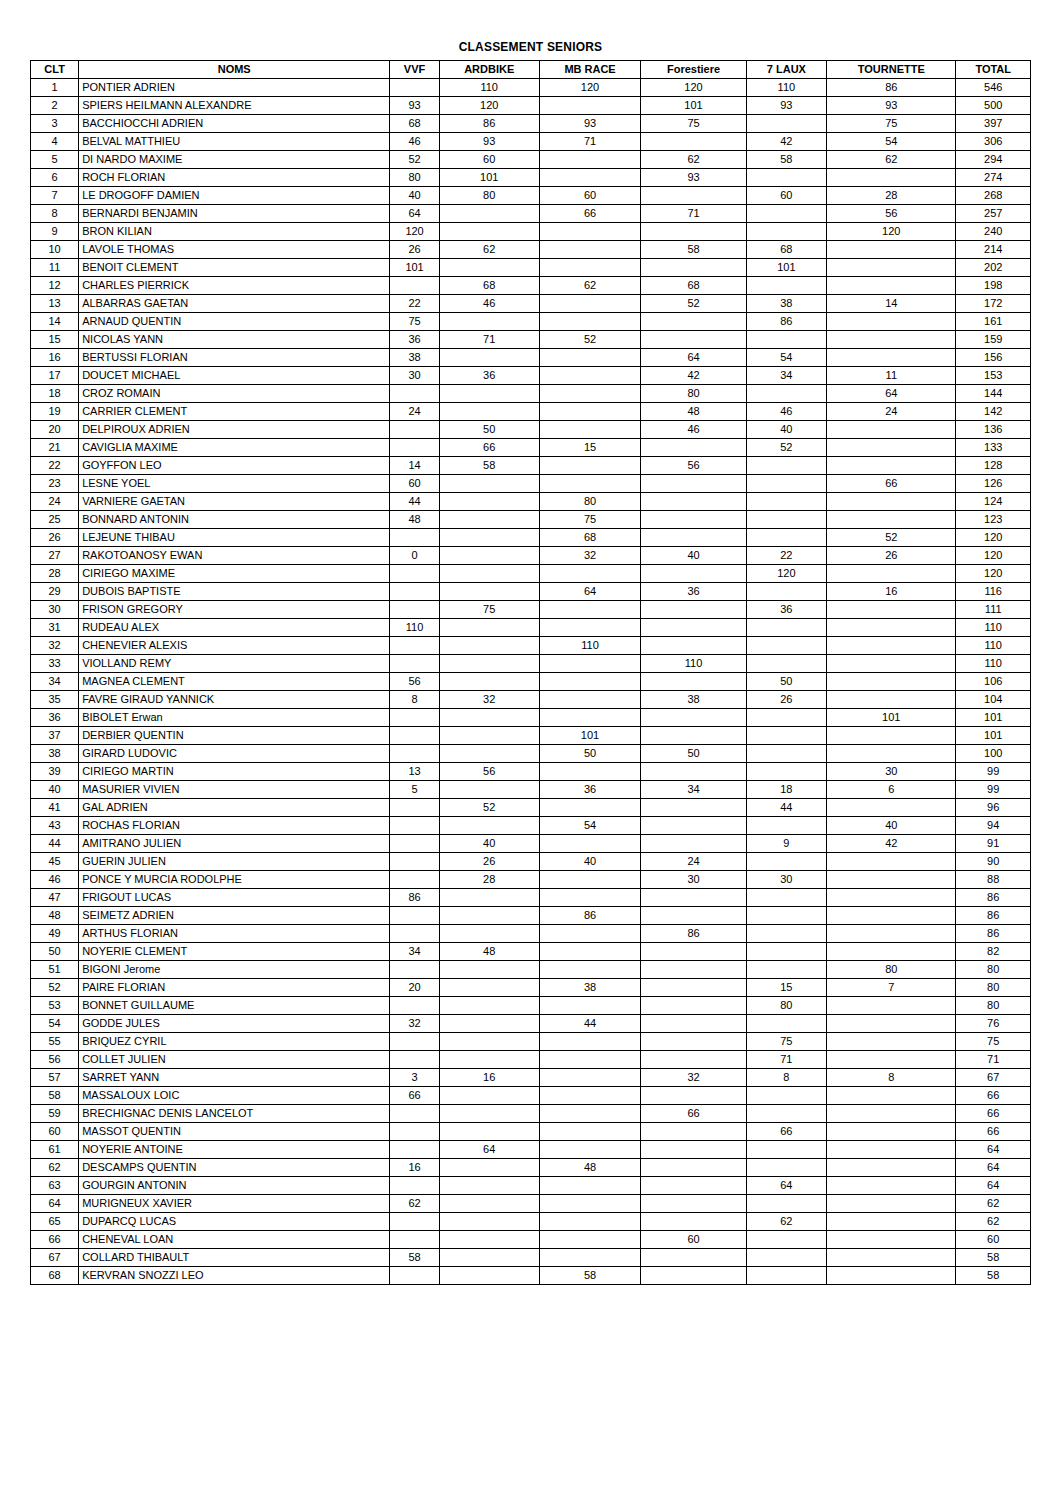CLASSEMENT SENIORS
| CLT | NOMS | VVF | ARDBIKE | MB RACE | Forestiere | 7 LAUX | TOURNETTE | TOTAL |
| --- | --- | --- | --- | --- | --- | --- | --- | --- |
| 1 | PONTIER ADRIEN | | 110 | 120 | 120 | 110 | 86 | 546 |
| 2 | SPIERS HEILMANN ALEXANDRE | 93 | 120 | | 101 | 93 | 93 | 500 |
| 3 | BACCHIOCCHI ADRIEN | 68 | 86 | 93 | 75 | | 75 | 397 |
| 4 | BELVAL MATTHIEU | 46 | 93 | 71 | | 42 | 54 | 306 |
| 5 | DI NARDO MAXIME | 52 | 60 | | 62 | 58 | 62 | 294 |
| 6 | ROCH FLORIAN | 80 | 101 | | 93 | | | 274 |
| 7 | LE DROGOFF DAMIEN | 40 | 80 | 60 | | 60 | 28 | 268 |
| 8 | BERNARDI BENJAMIN | 64 | | 66 | 71 | | 56 | 257 |
| 9 | BRON KILIAN | 120 | | | | | 120 | 240 |
| 10 | LAVOLE THOMAS | 26 | 62 | | 58 | 68 | | 214 |
| 11 | BENOIT CLEMENT | 101 | | | | 101 | | 202 |
| 12 | CHARLES PIERRICK | | 68 | 62 | 68 | | | 198 |
| 13 | ALBARRAS GAETAN | 22 | 46 | | 52 | 38 | 14 | 172 |
| 14 | ARNAUD QUENTIN | 75 | | | | 86 | | 161 |
| 15 | NICOLAS YANN | 36 | 71 | 52 | | | | 159 |
| 16 | BERTUSSI FLORIAN | 38 | | | 64 | 54 | | 156 |
| 17 | DOUCET MICHAEL | 30 | 36 | | 42 | 34 | 11 | 153 |
| 18 | CROZ ROMAIN | | | | 80 | | 64 | 144 |
| 19 | CARRIER CLEMENT | 24 | | | 48 | 46 | 24 | 142 |
| 20 | DELPIROUX ADRIEN | | 50 | | 46 | 40 | | 136 |
| 21 | CAVIGLIA MAXIME | | 66 | 15 | | 52 | | 133 |
| 22 | GOYFFON LEO | 14 | 58 | | 56 | | | 128 |
| 23 | LESNE YOEL | 60 | | | | | 66 | 126 |
| 24 | VARNIERE GAETAN | 44 | | 80 | | | | 124 |
| 25 | BONNARD ANTONIN | 48 | | 75 | | | | 123 |
| 26 | LEJEUNE THIBAU | | | 68 | | | 52 | 120 |
| 27 | RAKOTOANOSY EWAN | 0 | | 32 | 40 | 22 | 26 | 120 |
| 28 | CIRIEGO MAXIME | | | | | 120 | | 120 |
| 29 | DUBOIS BAPTISTE | | | 64 | 36 | | 16 | 116 |
| 30 | FRISON GREGORY | | 75 | | | 36 | | 111 |
| 31 | RUDEAU ALEX | 110 | | | | | | 110 |
| 32 | CHENEVIER ALEXIS | | | 110 | | | | 110 |
| 33 | VIOLLAND REMY | | | | 110 | | | 110 |
| 34 | MAGNEA CLEMENT | 56 | | | | 50 | | 106 |
| 35 | FAVRE GIRAUD YANNICK | 8 | 32 | | 38 | 26 | | 104 |
| 36 | BIBOLET Erwan | | | | | | 101 | 101 |
| 37 | DERBIER QUENTIN | | | 101 | | | | 101 |
| 38 | GIRARD LUDOVIC | | | 50 | 50 | | | 100 |
| 39 | CIRIEGO MARTIN | 13 | 56 | | | | 30 | 99 |
| 40 | MASURIER VIVIEN | 5 | | 36 | 34 | 18 | 6 | 99 |
| 41 | GAL ADRIEN | | 52 | | | 44 | | 96 |
| 43 | ROCHAS FLORIAN | | | 54 | | | 40 | 94 |
| 44 | AMITRANO JULIEN | | 40 | | | 9 | 42 | 91 |
| 45 | GUERIN JULIEN | | 26 | 40 | 24 | | | 90 |
| 46 | PONCE Y MURCIA RODOLPHE | | 28 | | 30 | 30 | | 88 |
| 47 | FRIGOUT LUCAS | 86 | | | | | | 86 |
| 48 | SEIMETZ ADRIEN | | | 86 | | | | 86 |
| 49 | ARTHUS FLORIAN | | | | 86 | | | 86 |
| 50 | NOYERIE CLEMENT | 34 | 48 | | | | | 82 |
| 51 | BIGONI Jerome | | | | | | 80 | 80 |
| 52 | PAIRE FLORIAN | 20 | | 38 | | 15 | 7 | 80 |
| 53 | BONNET GUILLAUME | | | | | 80 | | 80 |
| 54 | GODDE JULES | 32 | | 44 | | | | 76 |
| 55 | BRIQUEZ CYRIL | | | | | 75 | | 75 |
| 56 | COLLET JULIEN | | | | | 71 | | 71 |
| 57 | SARRET YANN | 3 | 16 | | 32 | 8 | 8 | 67 |
| 58 | MASSALOUX LOIC | 66 | | | | | | 66 |
| 59 | BRECHIGNAC DENIS LANCELOT | | | | 66 | | | 66 |
| 60 | MASSOT QUENTIN | | | | | 66 | | 66 |
| 61 | NOYERIE ANTOINE | | 64 | | | | | 64 |
| 62 | DESCAMPS QUENTIN | 16 | | 48 | | | | 64 |
| 63 | GOURGIN ANTONIN | | | | | 64 | | 64 |
| 64 | MURIGNEUX XAVIER | 62 | | | | | | 62 |
| 65 | DUPARCQ LUCAS | | | | | 62 | | 62 |
| 66 | CHENEVAL LOAN | | | | 60 | | | 60 |
| 67 | COLLARD THIBAULT | 58 | | | | | | 58 |
| 68 | KERVRAN SNOZZI LEO | | | 58 | | | | 58 |